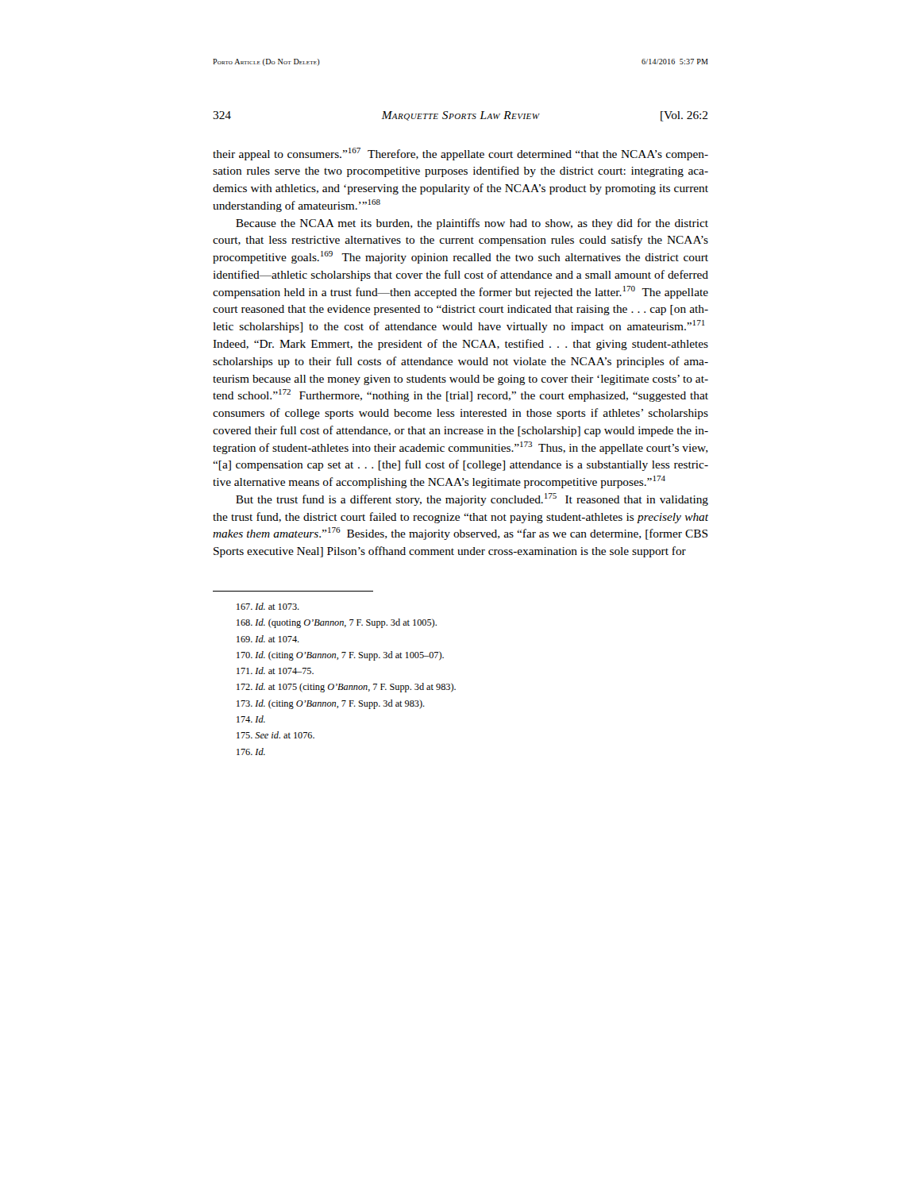Porto Article (Do Not Delete) 6/14/2016 5:37 PM
324 Marquette Sports Law Review [Vol. 26:2
their appeal to consumers.”167 Therefore, the appellate court determined “that the NCAA’s compensation rules serve the two procompetitive purposes identified by the district court: integrating academics with athletics, and ‘preserving the popularity of the NCAA’s product by promoting its current understanding of amateurism.’”168
Because the NCAA met its burden, the plaintiffs now had to show, as they did for the district court, that less restrictive alternatives to the current compensation rules could satisfy the NCAA’s procompetitive goals.169 The majority opinion recalled the two such alternatives the district court identified—athletic scholarships that cover the full cost of attendance and a small amount of deferred compensation held in a trust fund—then accepted the former but rejected the latter.170 The appellate court reasoned that the evidence presented to “district court indicated that raising the . . . cap [on athletic scholarships] to the cost of attendance would have virtually no impact on amateurism.”171 Indeed, “Dr. Mark Emmert, the president of the NCAA, testified . . . that giving student-athletes scholarships up to their full costs of attendance would not violate the NCAA’s principles of amateurism because all the money given to students would be going to cover their ‘legitimate costs’ to attend school.”172 Furthermore, “nothing in the [trial] record,” the court emphasized, “suggested that consumers of college sports would become less interested in those sports if athletes’ scholarships covered their full cost of attendance, or that an increase in the [scholarship] cap would impede the integration of student-athletes into their academic communities.”173 Thus, in the appellate court’s view, “[a] compensation cap set at . . . [the] full cost of [college] attendance is a substantially less restrictive alternative means of accomplishing the NCAA’s legitimate procompetitive purposes.”174
But the trust fund is a different story, the majority concluded.175 It reasoned that in validating the trust fund, the district court failed to recognize “that not paying student-athletes is precisely what makes them amateurs.”176 Besides, the majority observed, as “far as we can determine, [former CBS Sports executive Neal] Pilson’s offhand comment under cross-examination is the sole support for
167. Id. at 1073.
168. Id. (quoting O’Bannon, 7 F. Supp. 3d at 1005).
169. Id. at 1074.
170. Id. (citing O’Bannon, 7 F. Supp. 3d at 1005–07).
171. Id. at 1074–75.
172. Id. at 1075 (citing O’Bannon, 7 F. Supp. 3d at 983).
173. Id. (citing O’Bannon, 7 F. Supp. 3d at 983).
174. Id.
175. See id. at 1076.
176. Id.